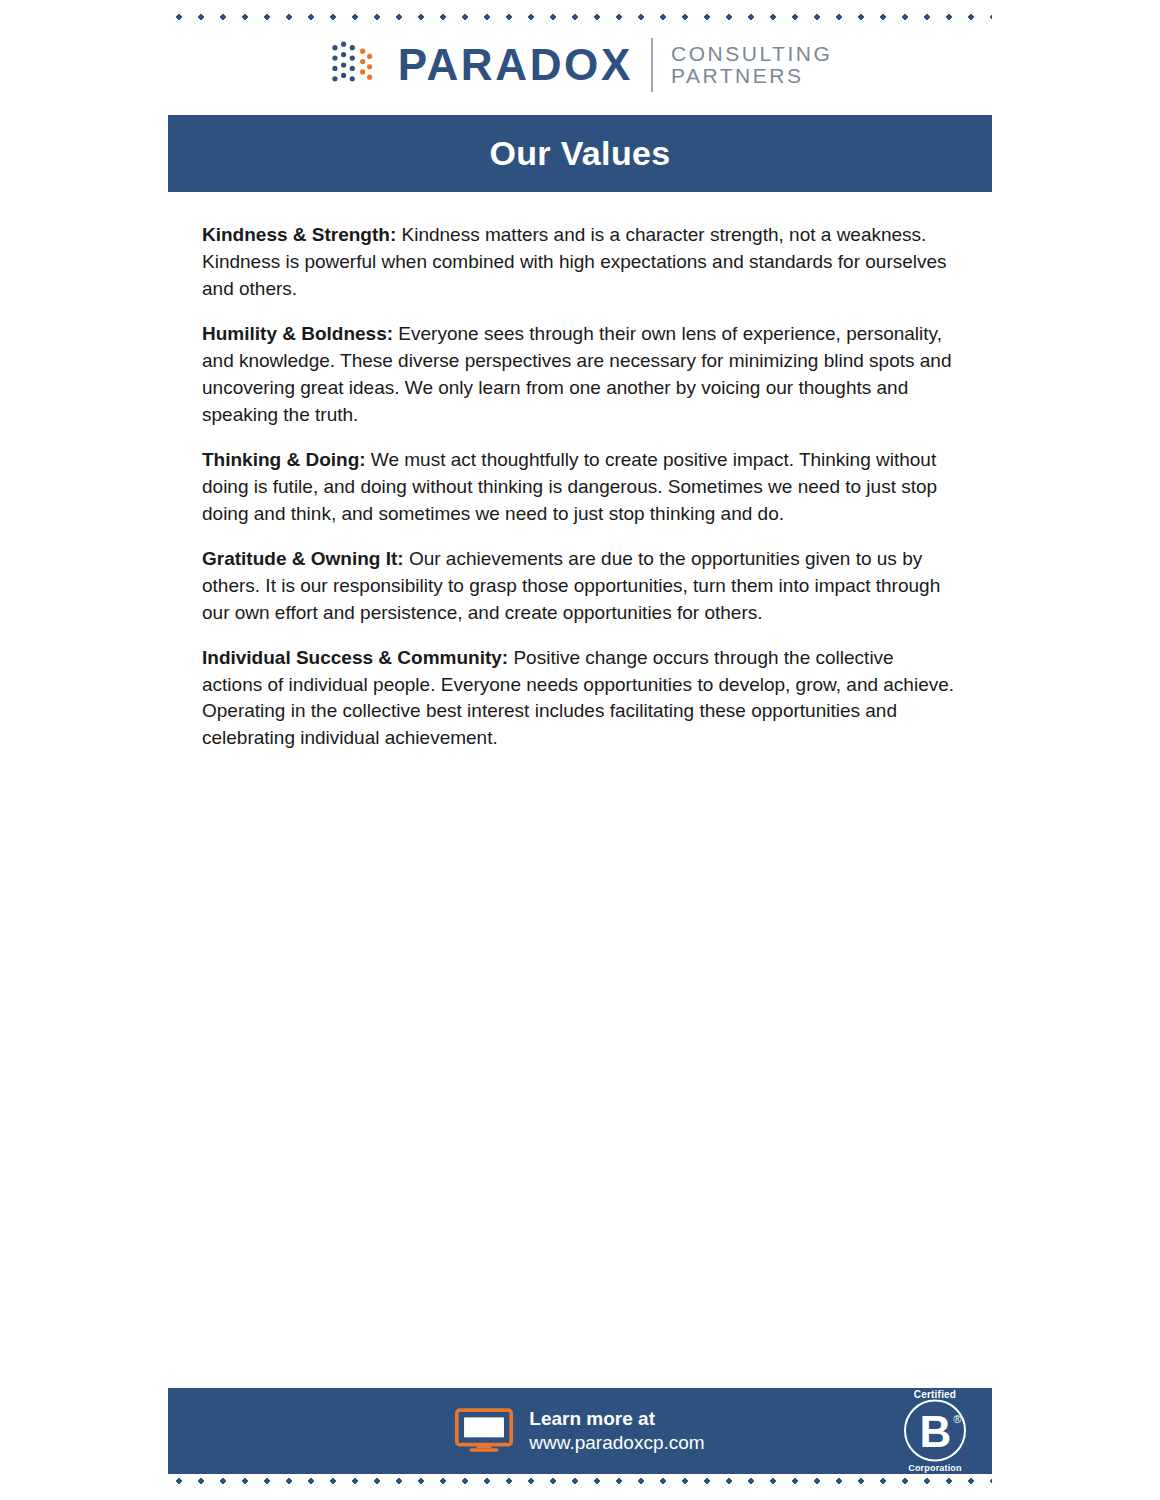PARADOX Consulting
Partners
Our Values
Kindness & Strength: Kindness matters and is a character strength, not a weakness. Kindness is powerful when combined with high expectations and standards for ourselves and others.
Humility & Boldness: Everyone sees through their own lens of experience, personality, and knowledge. These diverse perspectives are necessary for minimizing blind spots and uncovering great ideas. We only learn from one another by voicing our thoughts and speaking the truth.
Thinking & Doing: We must act thoughtfully to create positive impact. Thinking without doing is futile, and doing without thinking is dangerous. Sometimes we need to just stop doing and think, and sometimes we need to just stop thinking and do.
Gratitude & Owning It: Our achievements are due to the opportunities given to us by others. It is our responsibility to grasp those opportunities, turn them into impact through our own effort and persistence, and create opportunities for others.
Individual Success & Community: Positive change occurs through the collective actions of individual people. Everyone needs opportunities to develop, grow, and achieve. Operating in the collective best interest includes facilitating these opportunities and celebrating individual achievement.
Learn more at
www.paradoxcp.com
Certified
B®
Corporation